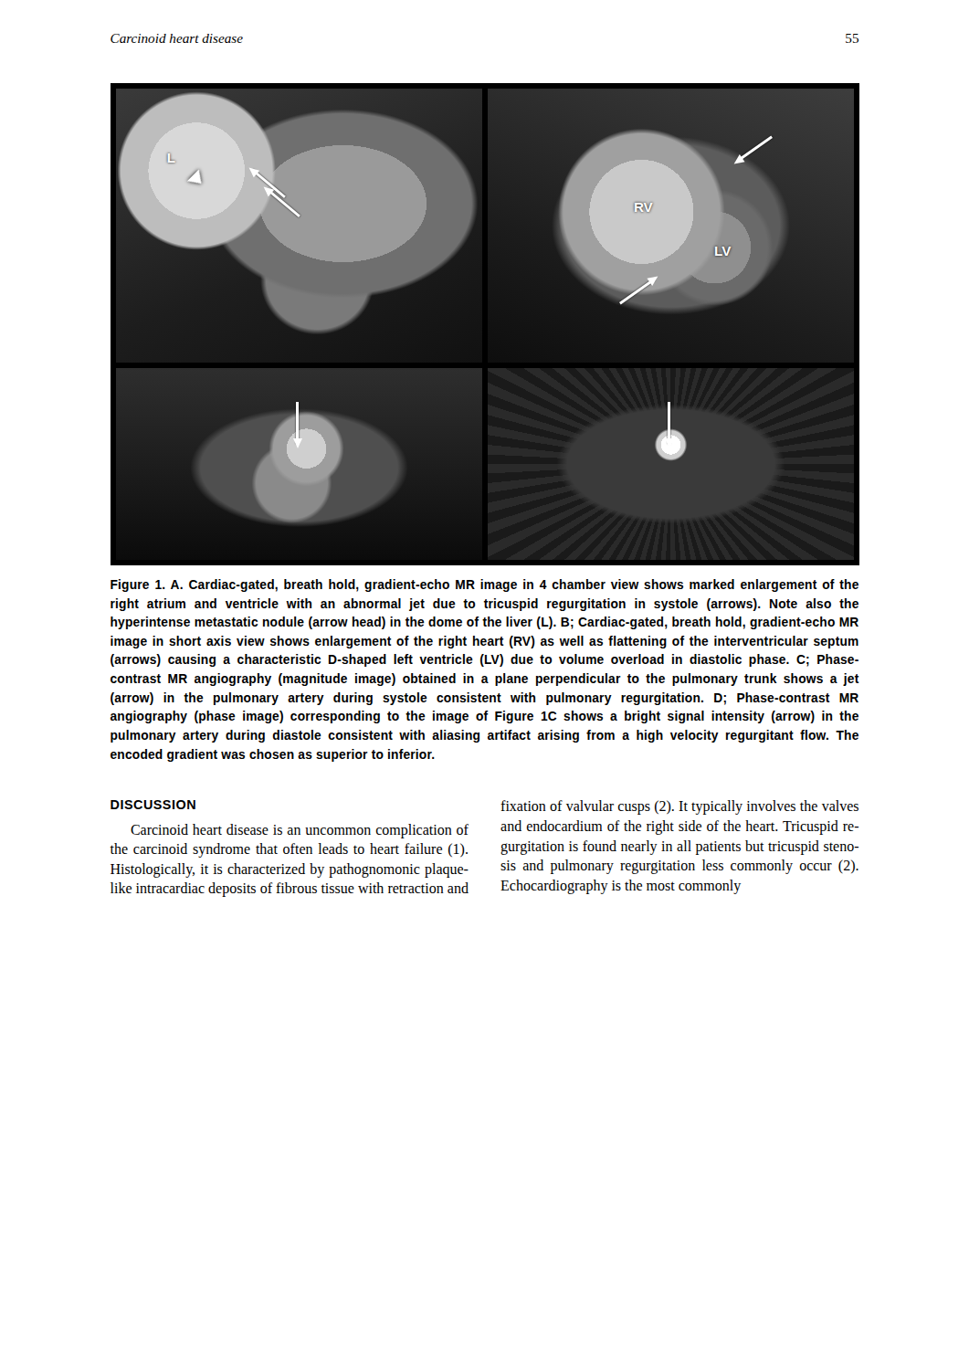Carcinoid heart disease 55
L
RV LV
Figure 1. A. Cardiac-gated, breath hold, gradient-echo MR image in 4 chamber view shows marked enlargement of the right atrium and ventricle with an abnormal jet due to tricuspid regurgitation in systole (arrows). Note also the hyperintense metastatic nodule (arrow head) in the dome of the liver (L). B; Cardiac-gated, breath hold, gradient-echo MR image in short axis view shows enlargement of the right heart (RV) as well as flattening of the interventricular septum (arrows) causing a characteristic D-shaped left ventricle (LV) due to volume overload in diastolic phase. C; Phase-contrast MR angiography (magnitude image) obtained in a plane perpendicular to the pulmonary trunk shows a jet (arrow) in the pulmonary artery during systole consistent with pulmonary regurgitation. D; Phase-contrast MR angiography (phase image) corresponding to the image of Figure 1C shows a bright signal intensity (arrow) in the pulmonary artery during diastole consistent with aliasing artifact arising from a high velocity regurgitant flow. The encoded gradient was chosen as superior to inferior.
DISCUSSION
Carcinoid heart disease is an uncommon complication of the carcinoid syndrome that often leads to heart failure (1). Histologically, it is characterized by pathognomonic plaque-like intracardiac deposits of fibrous tissue with retraction and fixation of valvular cusps (2). It typically involves the valves and endocardium of the right side of the heart. Tricuspid regurgitation is found nearly in all patients but tricuspid stenosis and pulmonary regurgitation less commonly occur (2). Echocardiography is the most commonly